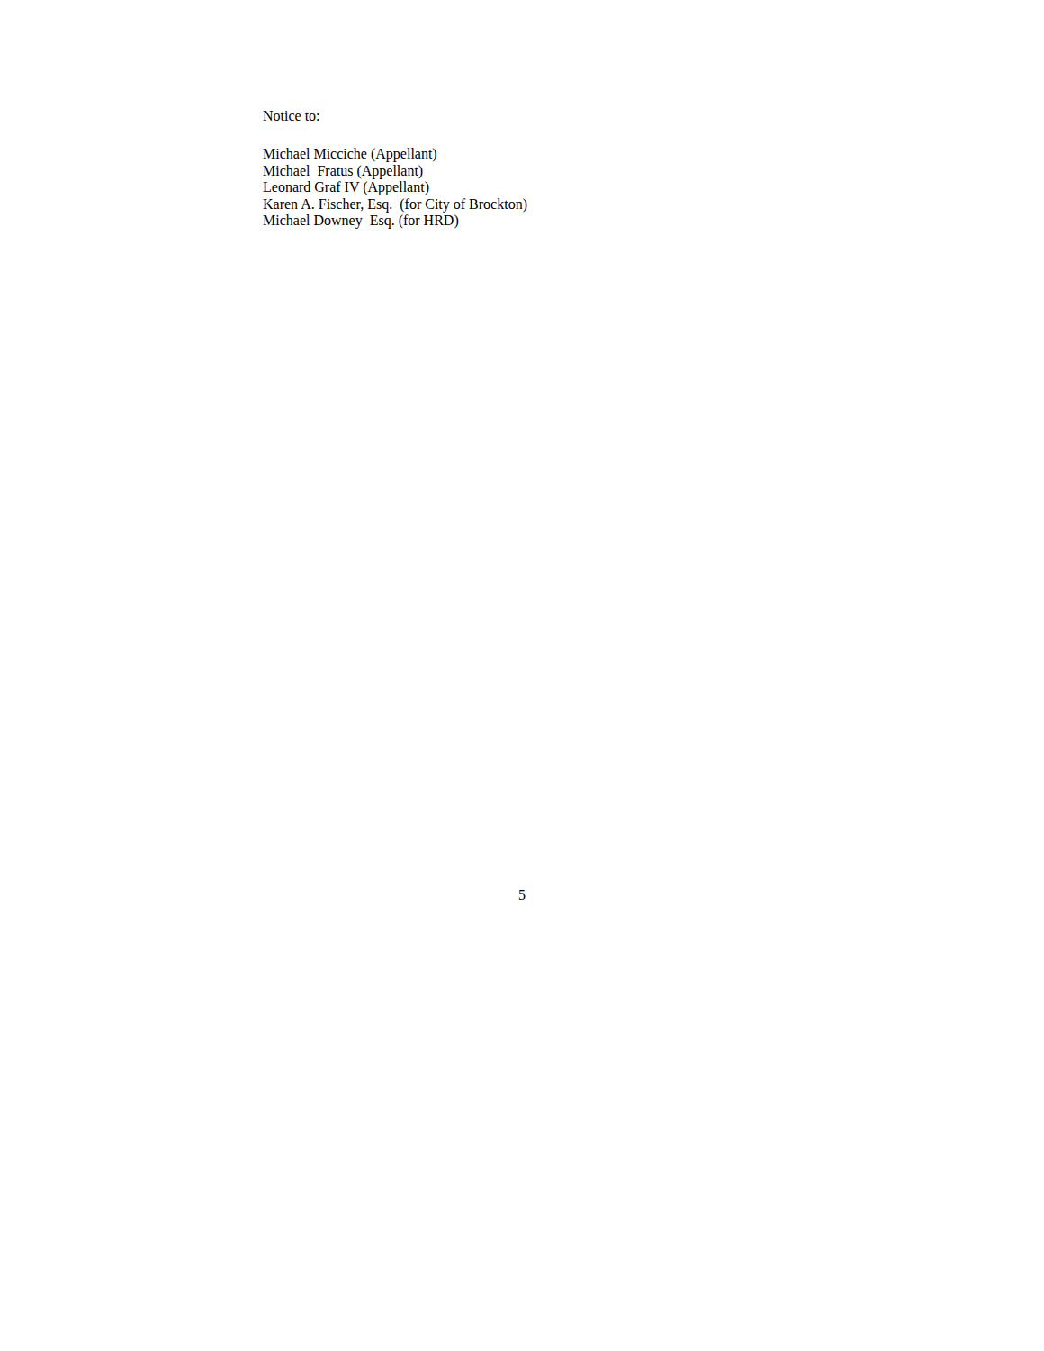Notice to:
Michael Micciche (Appellant)
Michael Fratus (Appellant)
Leonard Graf IV (Appellant)
Karen A. Fischer, Esq. (for City of Brockton)
Michael Downey Esq. (for HRD)
5